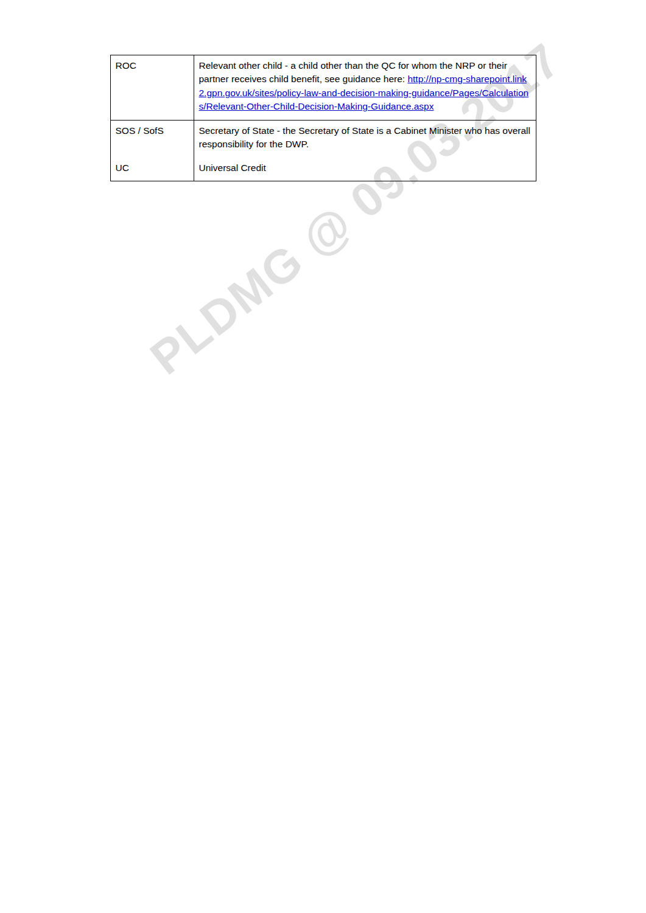PLDMG @ 09.03.2017
| ROC | Relevant other child - a child other than the QC for whom the NRP or their partner receives child benefit, see guidance here: http://np-cmg-sharepoint.link2.gpn.gov.uk/sites/policy-law-and-decision-making-guidance/Pages/Calculations/Relevant-Other-Child-Decision-Making-Guidance.aspx |
| SOS / SofS | Secretary of State - the Secretary of State is a Cabinet Minister who has overall responsibility for the DWP. |
| UC | Universal Credit |